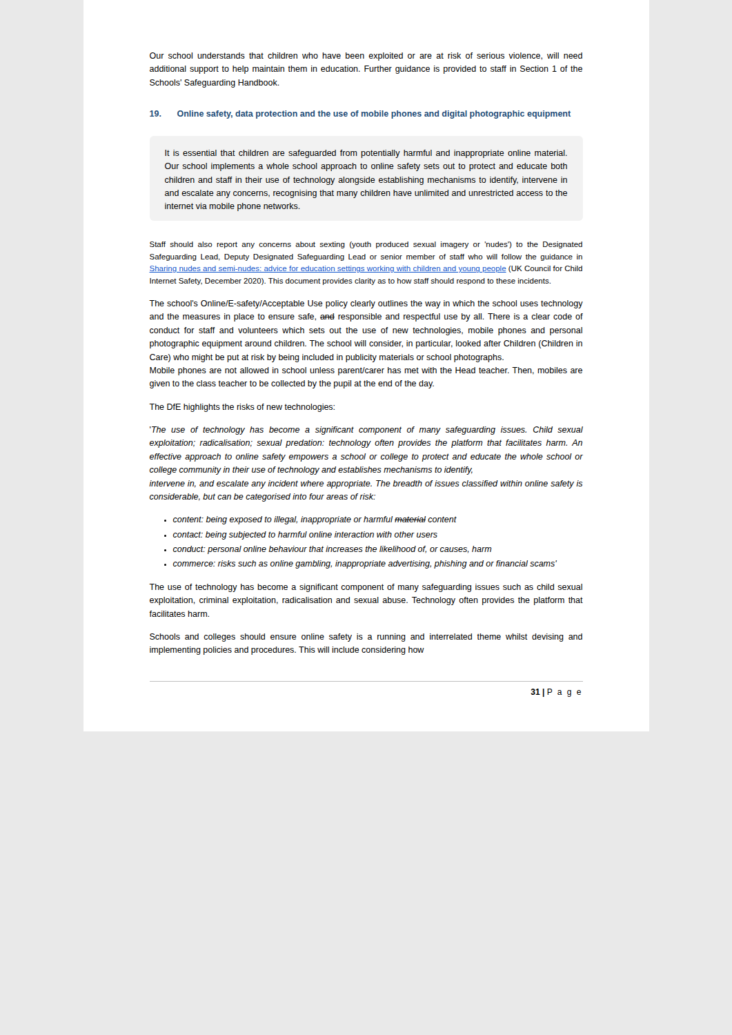Our school understands that children who have been exploited or are at risk of serious violence, will need additional support to help maintain them in education. Further guidance is provided to staff in Section 1 of the Schools' Safeguarding Handbook.
19. Online safety, data protection and the use of mobile phones and digital photographic equipment
It is essential that children are safeguarded from potentially harmful and inappropriate online material. Our school implements a whole school approach to online safety sets out to protect and educate both children and staff in their use of technology alongside establishing mechanisms to identify, intervene in and escalate any concerns, recognising that many children have unlimited and unrestricted access to the internet via mobile phone networks.
Staff should also report any concerns about sexting (youth produced sexual imagery or 'nudes') to the Designated Safeguarding Lead, Deputy Designated Safeguarding Lead or senior member of staff who will follow the guidance in Sharing nudes and semi-nudes: advice for education settings working with children and young people (UK Council for Child Internet Safety, December 2020). This document provides clarity as to how staff should respond to these incidents.
The school's Online/E-safety/Acceptable Use policy clearly outlines the way in which the school uses technology and the measures in place to ensure safe, and responsible and respectful use by all. There is a clear code of conduct for staff and volunteers which sets out the use of new technologies, mobile phones and personal photographic equipment around children. The school will consider, in particular, looked after Children (Children in Care) who might be put at risk by being included in publicity materials or school photographs.
Mobile phones are not allowed in school unless parent/carer has met with the Head teacher. Then, mobiles are given to the class teacher to be collected by the pupil at the end of the day.
The DfE highlights the risks of new technologies:
'The use of technology has become a significant component of many safeguarding issues. Child sexual exploitation; radicalisation; sexual predation: technology often provides the platform that facilitates harm. An effective approach to online safety empowers a school or college to protect and educate the whole school or college community in their use of technology and establishes mechanisms to identify,
intervene in, and escalate any incident where appropriate. The breadth of issues classified within online safety is considerable, but can be categorised into four areas of risk:
content: being exposed to illegal, inappropriate or harmful material content
contact: being subjected to harmful online interaction with other users
conduct: personal online behaviour that increases the likelihood of, or causes, harm
commerce: risks such as online gambling, inappropriate advertising, phishing and or financial scams'
The use of technology has become a significant component of many safeguarding issues such as child sexual exploitation, criminal exploitation, radicalisation and sexual abuse. Technology often provides the platform that facilitates harm.
Schools and colleges should ensure online safety is a running and interrelated theme whilst devising and implementing policies and procedures. This will include considering how
31 | P a g e